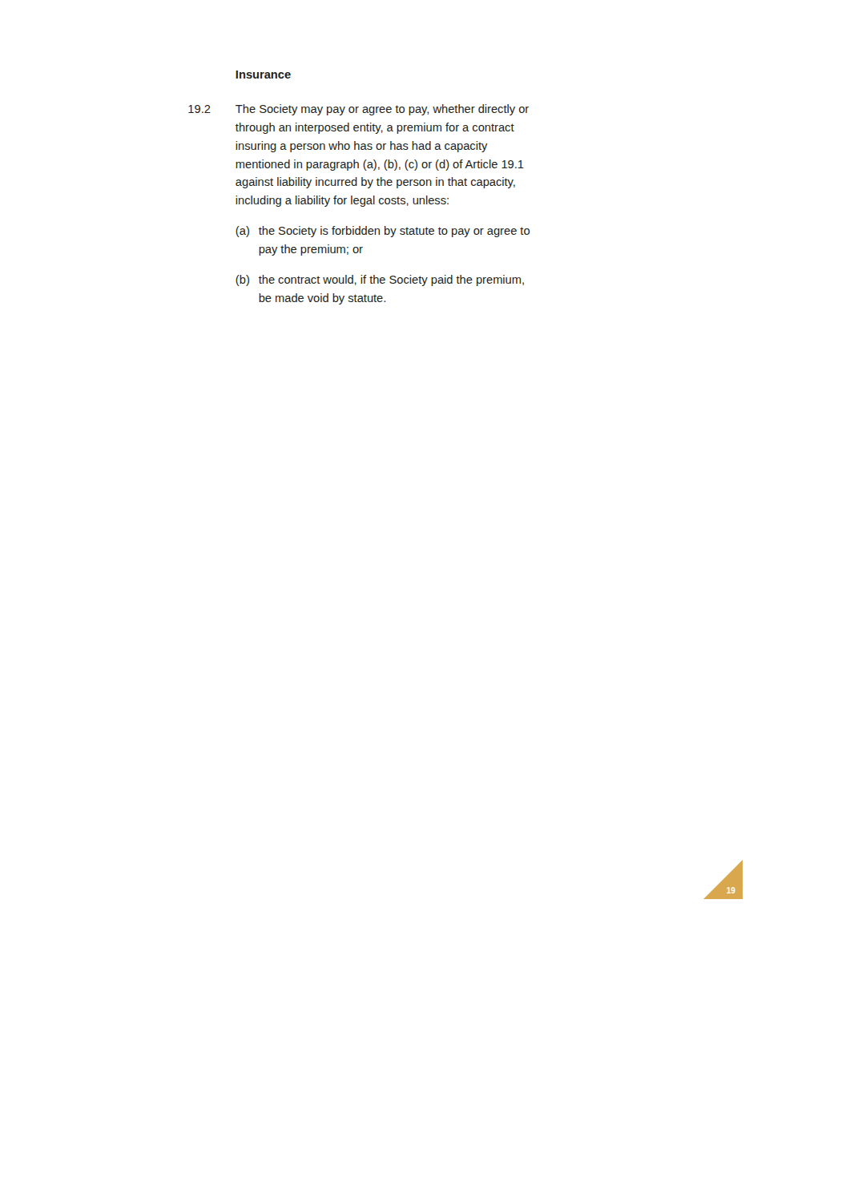Insurance
19.2
The Society may pay or agree to pay, whether directly or through an interposed entity, a premium for a contract insuring a person who has or has had a capacity mentioned in paragraph (a), (b), (c) or (d) of Article 19.1 against liability incurred by the person in that capacity, including a liability for legal costs, unless:
(a) the Society is forbidden by statute to pay or agree to pay the premium; or
(b) the contract would, if the Society paid the premium, be made void by statute.
19